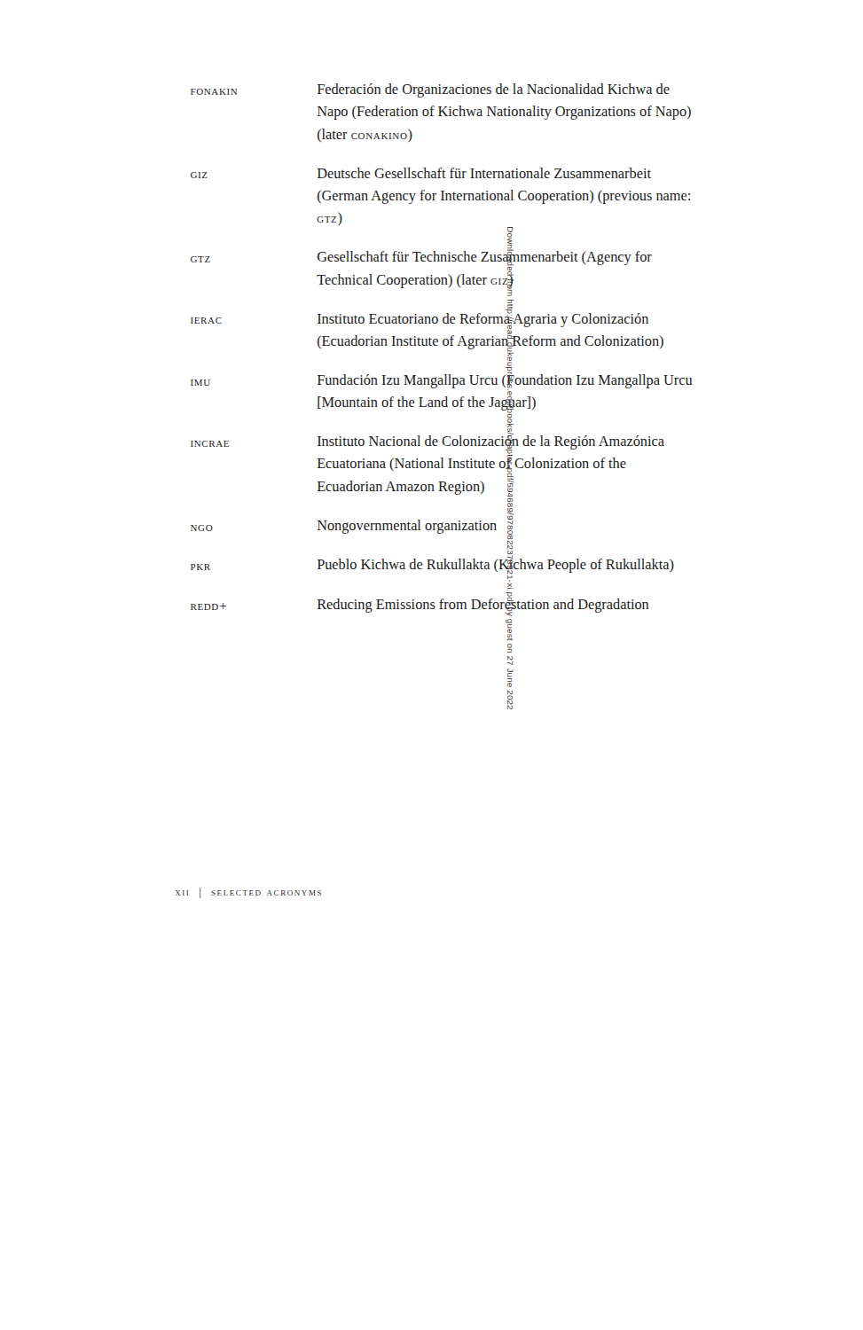fonakin
Federación de Organizaciones de la Nacionalidad Kichwa de Napo (Federation of Kichwa Nationality Organizations of Napo) (later conakino)
giz
Deutsche Gesellschaft für Internationale Zusammenarbeit (German Agency for International Cooperation) (previous name: gtz)
gtz
Gesellschaft für Technische Zusammenarbeit (Agency for Technical Cooperation) (later giz)
ierac
Instituto Ecuatoriano de Reforma Agraria y Colonización (Ecuadorian Institute of Agrarian Reform and Colonization)
imu
Fundación Izu Mangallpa Urcu (Foundation Izu Mangallpa Urcu [Mountain of the Land of the Jaguar])
incrae
Instituto Nacional de Colonización de la Región Amazónica Ecuatoriana (National Institute of Colonization of the Ecuadorian Amazon Region)
ngo
Nongovernmental organization
pkr
Pueblo Kichwa de Rukullakta (Kichwa People of Rukullakta)
redd+
Reducing Emissions from Deforestation and Degradation
xii | selected acronyms
Downloaded from http://read.dukeupress.edu/books/chapter-pdf/594689/9780822378921-xi.pdf by guest on 27 June 2022